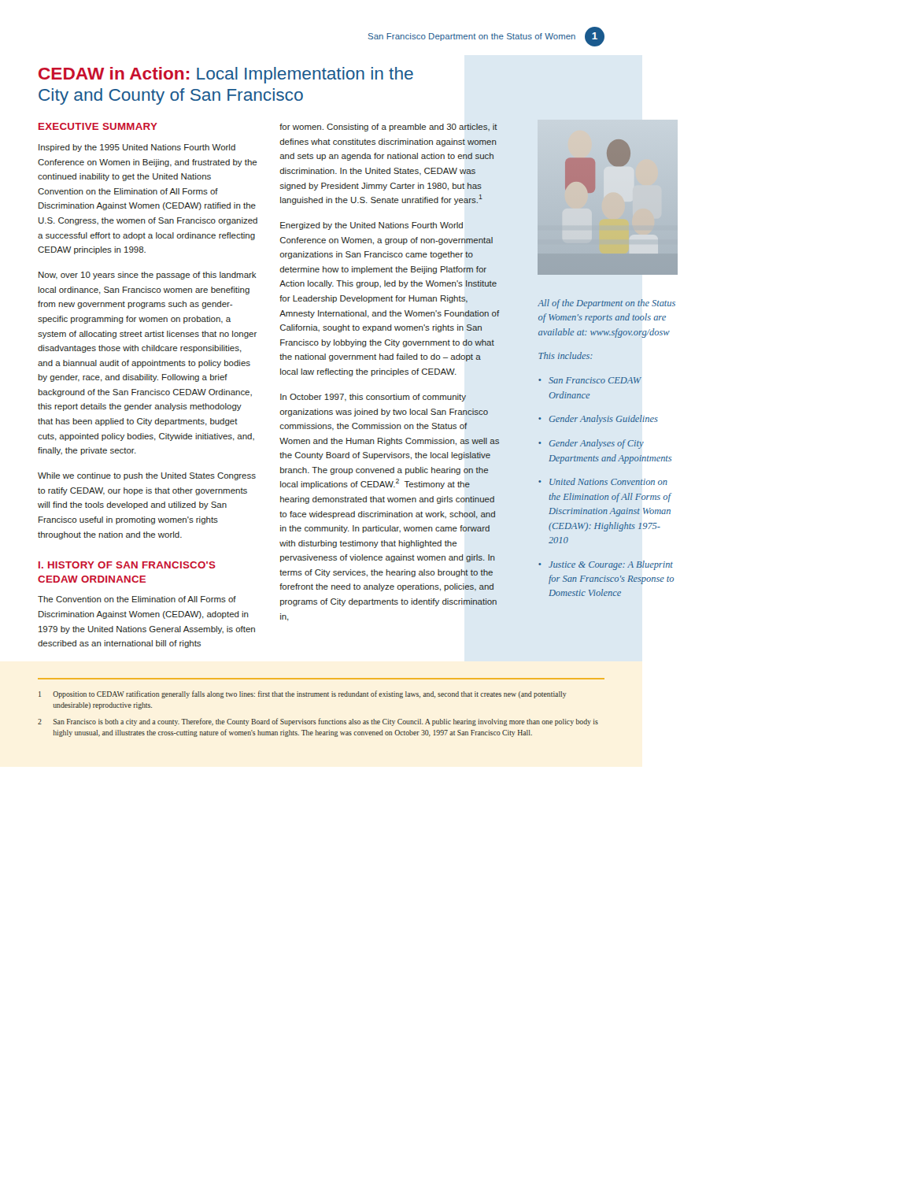San Francisco Department on the Status of Women 1
CEDAW in Action: Local Implementation in the City and County of San Francisco
Executive Summary
Inspired by the 1995 United Nations Fourth World Conference on Women in Beijing, and frustrated by the continued inability to get the United Nations Convention on the Elimination of All Forms of Discrimination Against Women (CEDAW) ratified in the U.S. Congress, the women of San Francisco organized a successful effort to adopt a local ordinance reflecting CEDAW principles in 1998.
Now, over 10 years since the passage of this landmark local ordinance, San Francisco women are benefiting from new government programs such as gender-specific programming for women on probation, a system of allocating street artist licenses that no longer disadvantages those with childcare responsibilities, and a biannual audit of appointments to policy bodies by gender, race, and disability. Following a brief background of the San Francisco CEDAW Ordinance, this report details the gender analysis methodology that has been applied to City departments, budget cuts, appointed policy bodies, Citywide initiatives, and, finally, the private sector.
While we continue to push the United States Congress to ratify CEDAW, our hope is that other governments will find the tools developed and utilized by San Francisco useful in promoting women's rights throughout the nation and the world.
I. History of San Francisco's CEDAW Ordinance
The Convention on the Elimination of All Forms of Discrimination Against Women (CEDAW), adopted in 1979 by the United Nations General Assembly, is often described as an international bill of rights
for women. Consisting of a preamble and 30 articles, it defines what constitutes discrimination against women and sets up an agenda for national action to end such discrimination. In the United States, CEDAW was signed by President Jimmy Carter in 1980, but has languished in the U.S. Senate unratified for years.1
Energized by the United Nations Fourth World Conference on Women, a group of non-governmental organizations in San Francisco came together to determine how to implement the Beijing Platform for Action locally. This group, led by the Women's Institute for Leadership Development for Human Rights, Amnesty International, and the Women's Foundation of California, sought to expand women's rights in San Francisco by lobbying the City government to do what the national government had failed to do – adopt a local law reflecting the principles of CEDAW.
In October 1997, this consortium of community organizations was joined by two local San Francisco commissions, the Commission on the Status of Women and the Human Rights Commission, as well as the County Board of Supervisors, the local legislative branch. The group convened a public hearing on the local implications of CEDAW.2 Testimony at the hearing demonstrated that women and girls continued to face widespread discrimination at work, school, and in the community. In particular, women came forward with disturbing testimony that highlighted the pervasiveness of violence against women and girls. In terms of City services, the hearing also brought to the forefront the need to analyze operations, policies, and programs of City departments to identify discrimination in,
All of the Department on the Status of Women's reports and tools are available at: www.sfgov.org/dosw
This includes:
San Francisco CEDAW Ordinance
Gender Analysis Guidelines
Gender Analyses of City Departments and Appointments
United Nations Convention on the Elimination of All Forms of Discrimination Against Woman (CEDAW): Highlights 1975-2010
Justice & Courage: A Blueprint for San Francisco's Response to Domestic Violence
1 Opposition to CEDAW ratification generally falls along two lines: first that the instrument is redundant of existing laws, and, second that it creates new (and potentially undesirable) reproductive rights.
2 San Francisco is both a city and a county. Therefore, the County Board of Supervisors functions also as the City Council. A public hearing involving more than one policy body is highly unusual, and illustrates the cross-cutting nature of women's human rights. The hearing was convened on October 30, 1997 at San Francisco City Hall.